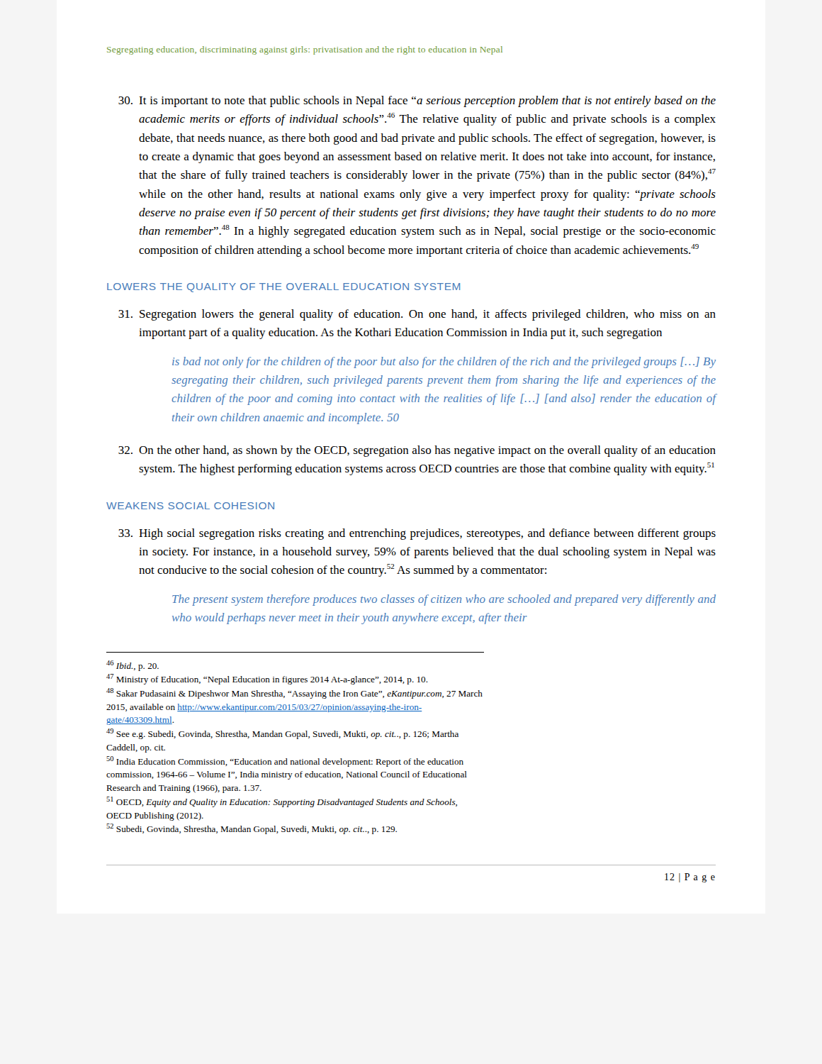Segregating education, discriminating against girls: privatisation and the right to education in Nepal
30. It is important to note that public schools in Nepal face “a serious perception problem that is not entirely based on the academic merits or efforts of individual schools”.46 The relative quality of public and private schools is a complex debate, that needs nuance, as there both good and bad private and public schools. The effect of segregation, however, is to create a dynamic that goes beyond an assessment based on relative merit. It does not take into account, for instance, that the share of fully trained teachers is considerably lower in the private (75%) than in the public sector (84%),47 while on the other hand, results at national exams only give a very imperfect proxy for quality: “private schools deserve no praise even if 50 percent of their students get first divisions; they have taught their students to do no more than remember”.48 In a highly segregated education system such as in Nepal, social prestige or the socio-economic composition of children attending a school become more important criteria of choice than academic achievements.49
Lowers the quality of the overall education system
31. Segregation lowers the general quality of education. On one hand, it affects privileged children, who miss on an important part of a quality education. As the Kothari Education Commission in India put it, such segregation
is bad not only for the children of the poor but also for the children of the rich and the privileged groups […] By segregating their children, such privileged parents prevent them from sharing the life and experiences of the children of the poor and coming into contact with the realities of life […] [and also] render the education of their own children anaemic and incomplete. 50
32. On the other hand, as shown by the OECD, segregation also has negative impact on the overall quality of an education system. The highest performing education systems across OECD countries are those that combine quality with equity.51
Weakens social cohesion
33. High social segregation risks creating and entrenching prejudices, stereotypes, and defiance between different groups in society. For instance, in a household survey, 59% of parents believed that the dual schooling system in Nepal was not conducive to the social cohesion of the country.52 As summed by a commentator:
The present system therefore produces two classes of citizen who are schooled and prepared very differently and who would perhaps never meet in their youth anywhere except, after their
46 Ibid., p. 20.
47 Ministry of Education, “Nepal Education in figures 2014 At-a-glance”, 2014, p. 10.
48 Sakar Pudasaini & Dipeshwor Man Shrestha, “Assaying the Iron Gate”, eKantipur.com, 27 March 2015, available on http://www.ekantipur.com/2015/03/27/opinion/assaying-the-iron-gate/403309.html.
49 See e.g. Subedi, Govinda, Shrestha, Mandan Gopal, Suvedi, Mukti, op. cit.., p. 126; Martha Caddell, op. cit.
50 India Education Commission, “Education and national development: Report of the education commission, 1964-66 – Volume I”, India ministry of education, National Council of Educational Research and Training (1966), para. 1.37.
51 OECD, Equity and Quality in Education: Supporting Disadvantaged Students and Schools, OECD Publishing (2012).
52 Subedi, Govinda, Shrestha, Mandan Gopal, Suvedi, Mukti, op. cit.., p. 129.
12 | P a g e